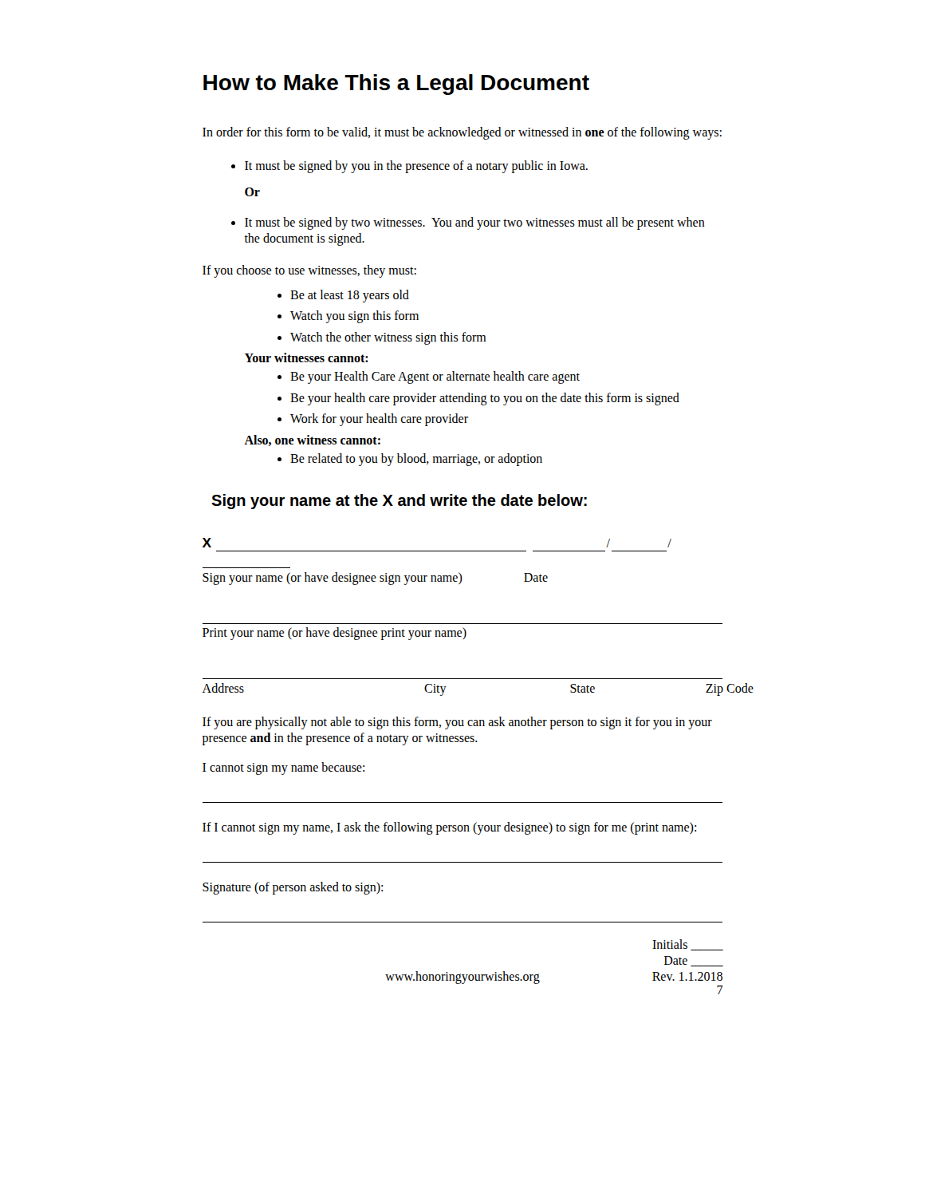How to Make This a Legal Document
In order for this form to be valid, it must be acknowledged or witnessed in one of the following ways:
It must be signed by you in the presence of a notary public in Iowa.
Or
It must be signed by two witnesses. You and your two witnesses must all be present when the document is signed.
If you choose to use witnesses, they must:
Be at least 18 years old
Watch you sign this form
Watch the other witness sign this form
Your witnesses cannot:
Be your Health Care Agent or alternate health care agent
Be your health care provider attending to you on the date this form is signed
Work for your health care provider
Also, one witness cannot:
Be related to you by blood, marriage, or adoption
Sign your name at the X and write the date below:
X / /
Sign your name (or have designee sign your name) Date
Print your name (or have designee print your name)
Address City State Zip Code
If you are physically not able to sign this form, you can ask another person to sign it for you in your presence and in the presence of a notary or witnesses.
I cannot sign my name because:
If I cannot sign my name, I ask the following person (your designee) to sign for me (print name):
Signature (of person asked to sign):
www.honoringyourwishes.org
Initials _____
Date _____
Rev. 1.1.2018
7